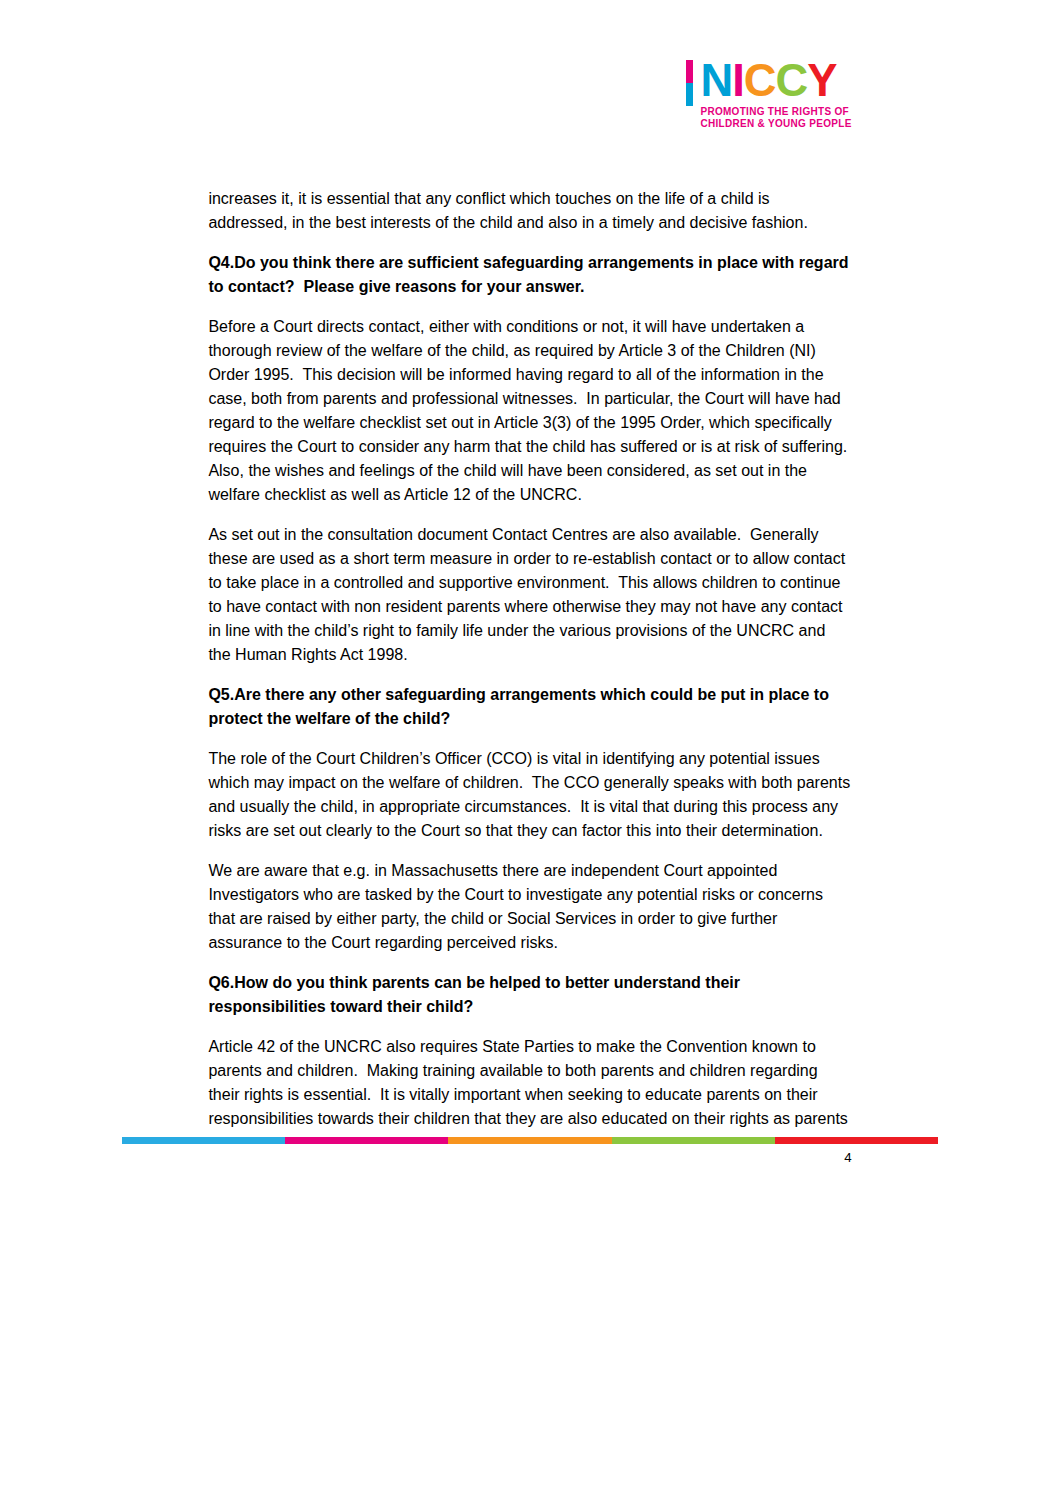NICCY
PROMOTING THE RIGHTS OF
CHILDREN & YOUNG PEOPLE
increases it, it is essential that any conflict which touches on the life of a child is addressed, in the best interests of the child and also in a timely and decisive fashion.
Q4.Do you think there are sufficient safeguarding arrangements in place with regard to contact? Please give reasons for your answer.
Before a Court directs contact, either with conditions or not, it will have undertaken a thorough review of the welfare of the child, as required by Article 3 of the Children (NI) Order 1995. This decision will be informed having regard to all of the information in the case, both from parents and professional witnesses. In particular, the Court will have had regard to the welfare checklist set out in Article 3(3) of the 1995 Order, which specifically requires the Court to consider any harm that the child has suffered or is at risk of suffering. Also, the wishes and feelings of the child will have been considered, as set out in the welfare checklist as well as Article 12 of the UNCRC.
As set out in the consultation document Contact Centres are also available. Generally these are used as a short term measure in order to re-establish contact or to allow contact to take place in a controlled and supportive environment. This allows children to continue to have contact with non resident parents where otherwise they may not have any contact in line with the child’s right to family life under the various provisions of the UNCRC and the Human Rights Act 1998.
Q5.Are there any other safeguarding arrangements which could be put in place to protect the welfare of the child?
The role of the Court Children’s Officer (CCO) is vital in identifying any potential issues which may impact on the welfare of children. The CCO generally speaks with both parents and usually the child, in appropriate circumstances. It is vital that during this process any risks are set out clearly to the Court so that they can factor this into their determination.
We are aware that e.g. in Massachusetts there are independent Court appointed Investigators who are tasked by the Court to investigate any potential risks or concerns that are raised by either party, the child or Social Services in order to give further assurance to the Court regarding perceived risks.
Q6.How do you think parents can be helped to better understand their responsibilities toward their child?
Article 42 of the UNCRC also requires State Parties to make the Convention known to parents and children. Making training available to both parents and children regarding their rights is essential. It is vitally important when seeking to educate parents on their responsibilities towards their children that they are also educated on their rights as parents
4